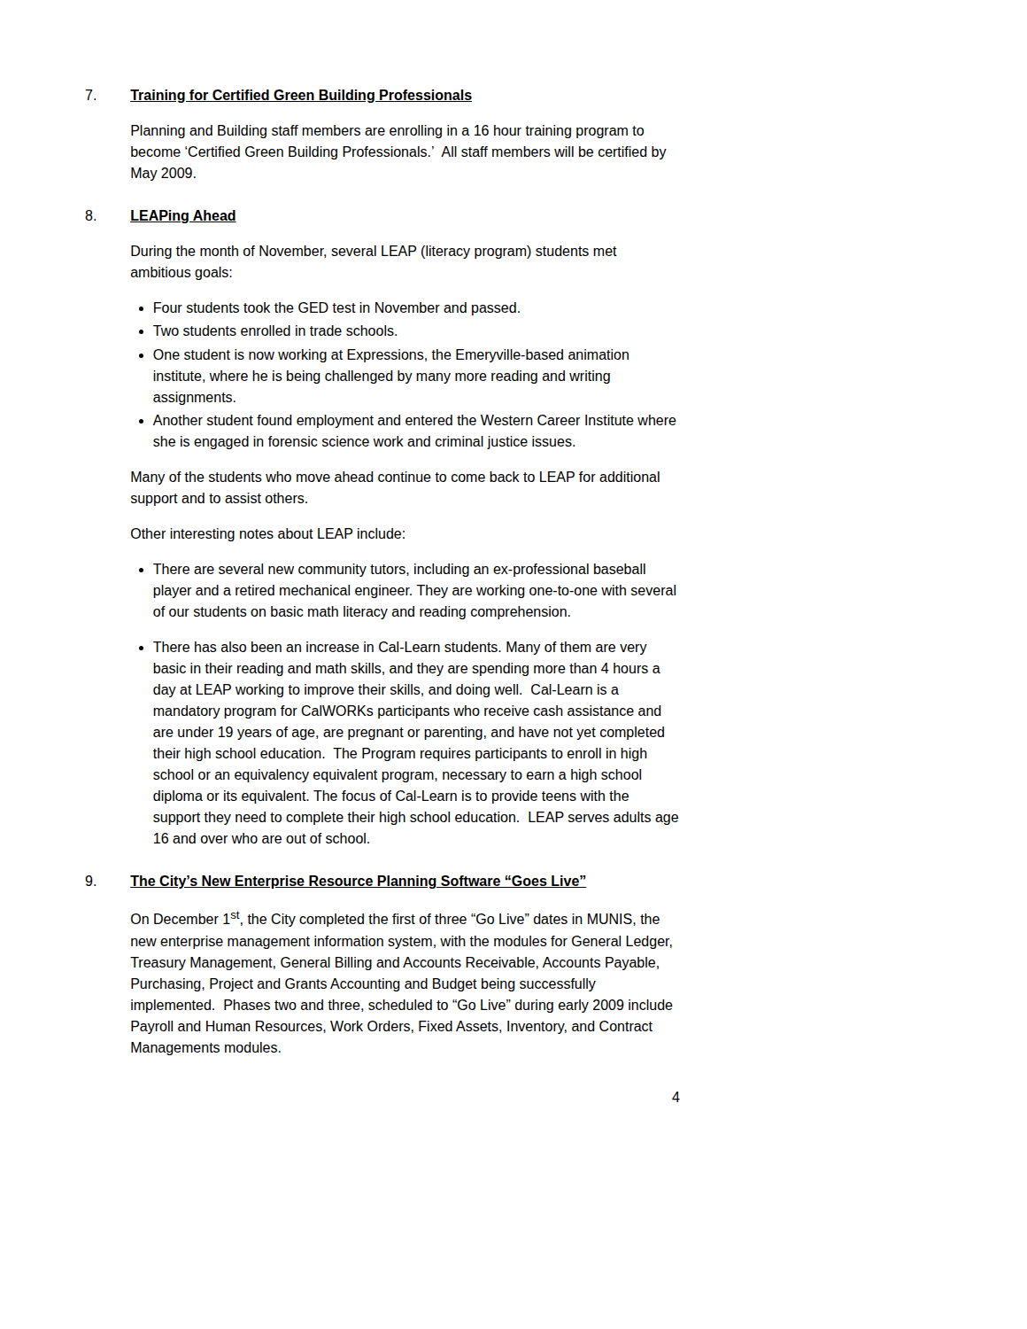7.
Training for Certified Green Building Professionals
Planning and Building staff members are enrolling in a 16 hour training program to become ‘Certified Green Building Professionals.’ All staff members will be certified by May 2009.
8.
LEAPing Ahead
During the month of November, several LEAP (literacy program) students met ambitious goals:
Four students took the GED test in November and passed.
Two students enrolled in trade schools.
One student is now working at Expressions, the Emeryville-based animation institute, where he is being challenged by many more reading and writing assignments.
Another student found employment and entered the Western Career Institute where she is engaged in forensic science work and criminal justice issues.
Many of the students who move ahead continue to come back to LEAP for additional support and to assist others.
Other interesting notes about LEAP include:
There are several new community tutors, including an ex-professional baseball player and a retired mechanical engineer. They are working one-to-one with several of our students on basic math literacy and reading comprehension.
There has also been an increase in Cal-Learn students. Many of them are very basic in their reading and math skills, and they are spending more than 4 hours a day at LEAP working to improve their skills, and doing well. Cal-Learn is a mandatory program for CalWORKs participants who receive cash assistance and are under 19 years of age, are pregnant or parenting, and have not yet completed their high school education. The Program requires participants to enroll in high school or an equivalency equivalent program, necessary to earn a high school diploma or its equivalent. The focus of Cal-Learn is to provide teens with the support they need to complete their high school education. LEAP serves adults age 16 and over who are out of school.
9.
The City’s New Enterprise Resource Planning Software “Goes Live”
On December 1st, the City completed the first of three “Go Live” dates in MUNIS, the new enterprise management information system, with the modules for General Ledger, Treasury Management, General Billing and Accounts Receivable, Accounts Payable, Purchasing, Project and Grants Accounting and Budget being successfully implemented. Phases two and three, scheduled to “Go Live” during early 2009 include Payroll and Human Resources, Work Orders, Fixed Assets, Inventory, and Contract Managements modules.
4